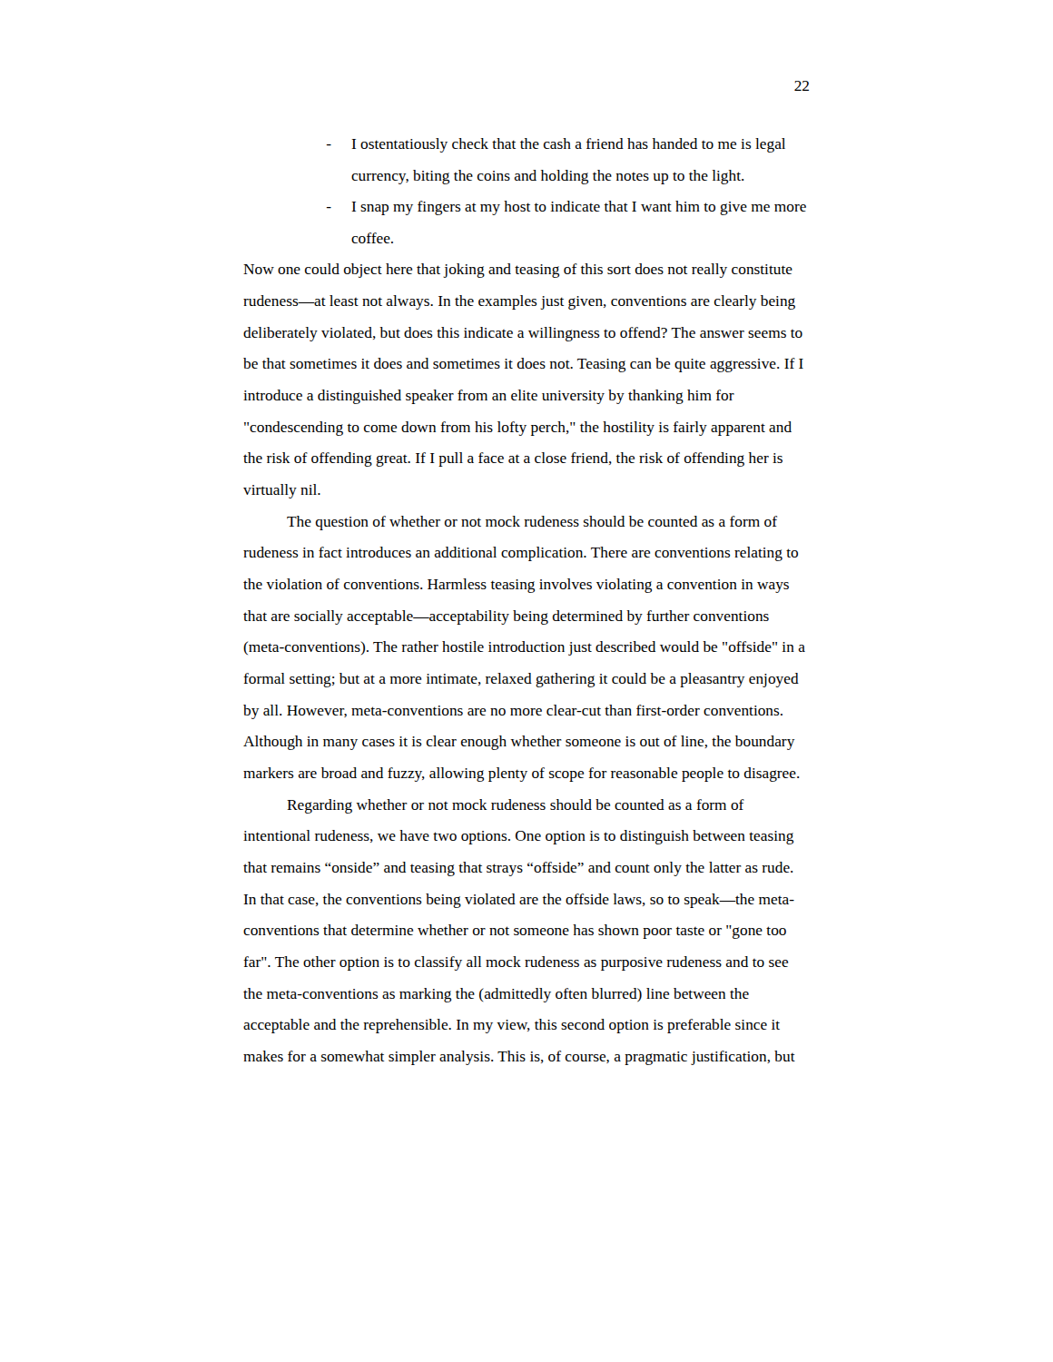22
I ostentatiously check that the cash a friend has handed to me is legal currency, biting the coins and holding the notes up to the light.
I snap my fingers at my host to indicate that I want him to give me more coffee.
Now one could object here that joking and teasing of this sort does not really constitute rudeness—at least not always. In the examples just given, conventions are clearly being deliberately violated, but does this indicate a willingness to offend? The answer seems to be that sometimes it does and sometimes it does not. Teasing can be quite aggressive. If I introduce a distinguished speaker from an elite university by thanking him for "condescending to come down from his lofty perch," the hostility is fairly apparent and the risk of offending great. If I pull a face at a close friend, the risk of offending her is virtually nil.
The question of whether or not mock rudeness should be counted as a form of rudeness in fact introduces an additional complication. There are conventions relating to the violation of conventions. Harmless teasing involves violating a convention in ways that are socially acceptable—acceptability being determined by further conventions (meta-conventions). The rather hostile introduction just described would be "offside" in a formal setting; but at a more intimate, relaxed gathering it could be a pleasantry enjoyed by all. However, meta-conventions are no more clear-cut than first-order conventions. Although in many cases it is clear enough whether someone is out of line, the boundary markers are broad and fuzzy, allowing plenty of scope for reasonable people to disagree.
Regarding whether or not mock rudeness should be counted as a form of intentional rudeness, we have two options. One option is to distinguish between teasing that remains “onside” and teasing that strays “offside” and count only the latter as rude. In that case, the conventions being violated are the offside laws, so to speak—the meta-conventions that determine whether or not someone has shown poor taste or "gone too far". The other option is to classify all mock rudeness as purposive rudeness and to see the meta-conventions as marking the (admittedly often blurred) line between the acceptable and the reprehensible. In my view, this second option is preferable since it makes for a somewhat simpler analysis. This is, of course, a pragmatic justification, but